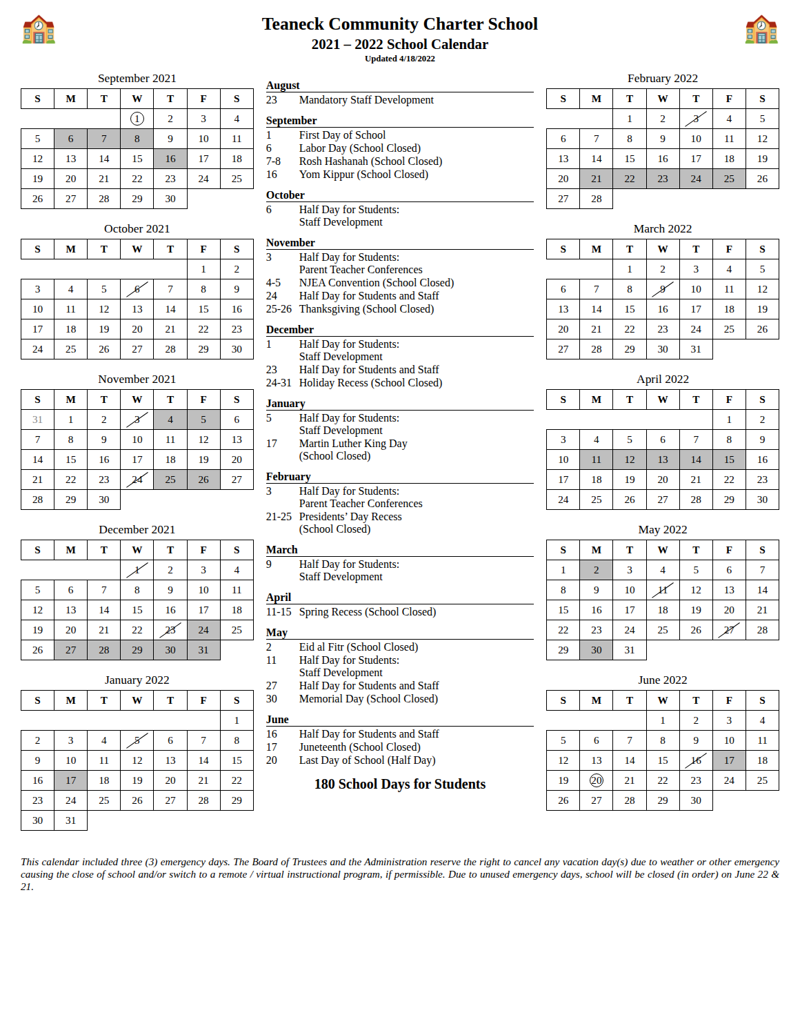🏫
🏫
Teaneck Community Charter School
2021 – 2022 School Calendar
Updated 4/18/2022
September 2021
| S | M | T | W | T | F | S |
| --- | --- | --- | --- | --- | --- | --- |
| | | | 1 | 2 | 3 | 4 |
| 5 | 6 | 7 | 8 | 9 | 10 | 11 |
| 12 | 13 | 14 | 15 | 16 | 17 | 18 |
| 19 | 20 | 21 | 22 | 23 | 24 | 25 |
| 26 | 27 | 28 | 29 | 30 | | |
October 2021
| S | M | T | W | T | F | S |
| --- | --- | --- | --- | --- | --- | --- |
| | | | | | 1 | 2 |
| 3 | 4 | 5 | 6 | 7 | 8 | 9 |
| 10 | 11 | 12 | 13 | 14 | 15 | 16 |
| 17 | 18 | 19 | 20 | 21 | 22 | 23 |
| 24 | 25 | 26 | 27 | 28 | 29 | 30 |
November 2021
| S | M | T | W | T | F | S |
| --- | --- | --- | --- | --- | --- | --- |
| 31 | 1 | 2 | 3 | 4 | 5 | 6 |
| 7 | 8 | 9 | 10 | 11 | 12 | 13 |
| 14 | 15 | 16 | 17 | 18 | 19 | 20 |
| 21 | 22 | 23 | 24 | 25 | 26 | 27 |
| 28 | 29 | 30 | | | | |
December 2021
| S | M | T | W | T | F | S |
| --- | --- | --- | --- | --- | --- | --- |
| | | | 1 | 2 | 3 | 4 |
| 5 | 6 | 7 | 8 | 9 | 10 | 11 |
| 12 | 13 | 14 | 15 | 16 | 17 | 18 |
| 19 | 20 | 21 | 22 | 23 | 24 | 25 |
| 26 | 27 | 28 | 29 | 30 | 31 | |
January 2022
| S | M | T | W | T | F | S |
| --- | --- | --- | --- | --- | --- | --- |
| | | | | | | 1 |
| 2 | 3 | 4 | 5 | 6 | 7 | 8 |
| 9 | 10 | 11 | 12 | 13 | 14 | 15 |
| 16 | 17 | 18 | 19 | 20 | 21 | 22 |
| 23 | 24 | 25 | 26 | 27 | 28 | 29 |
| 30 | 31 | | | | | |
August
23
Mandatory Staff Development
September
1
First Day of School
6
Labor Day (School Closed)
7-8
Rosh Hashanah (School Closed)
16
Yom Kippur (School Closed)
October
6
Half Day for Students:Staff Development
November
3
Half Day for Students:Parent Teacher Conferences
4-5
NJEA Convention (School Closed)
24
Half Day for Students and Staff
25-26
Thanksgiving (School Closed)
December
1
Half Day for Students:Staff Development
23
Half Day for Students and Staff
24-31
Holiday Recess (School Closed)
January
5
Half Day for Students:Staff Development
17
Martin Luther King Day(School Closed)
February
3
Half Day for Students:Parent Teacher Conferences
21-25
Presidents’ Day Recess(School Closed)
March
9
Half Day for Students:Staff Development
April
11-15
Spring Recess (School Closed)
May
2
Eid al Fitr (School Closed)
11
Half Day for Students:Staff Development
27
Half Day for Students and Staff
30
Memorial Day (School Closed)
June
16
Half Day for Students and Staff
17
Juneteenth (School Closed)
20
Last Day of School (Half Day)
180 School Days for Students
February 2022
| S | M | T | W | T | F | S |
| --- | --- | --- | --- | --- | --- | --- |
| | | 1 | 2 | 3 | 4 | 5 |
| 6 | 7 | 8 | 9 | 10 | 11 | 12 |
| 13 | 14 | 15 | 16 | 17 | 18 | 19 |
| 20 | 21 | 22 | 23 | 24 | 25 | 26 |
| 27 | 28 | | | | | |
March 2022
| S | M | T | W | T | F | S |
| --- | --- | --- | --- | --- | --- | --- |
| | | 1 | 2 | 3 | 4 | 5 |
| 6 | 7 | 8 | 9 | 10 | 11 | 12 |
| 13 | 14 | 15 | 16 | 17 | 18 | 19 |
| 20 | 21 | 22 | 23 | 24 | 25 | 26 |
| 27 | 28 | 29 | 30 | 31 | | |
April 2022
| S | M | T | W | T | F | S |
| --- | --- | --- | --- | --- | --- | --- |
| | | | | | 1 | 2 |
| 3 | 4 | 5 | 6 | 7 | 8 | 9 |
| 10 | 11 | 12 | 13 | 14 | 15 | 16 |
| 17 | 18 | 19 | 20 | 21 | 22 | 23 |
| 24 | 25 | 26 | 27 | 28 | 29 | 30 |
May 2022
| S | M | T | W | T | F | S |
| --- | --- | --- | --- | --- | --- | --- |
| 1 | 2 | 3 | 4 | 5 | 6 | 7 |
| 8 | 9 | 10 | 11 | 12 | 13 | 14 |
| 15 | 16 | 17 | 18 | 19 | 20 | 21 |
| 22 | 23 | 24 | 25 | 26 | 27 | 28 |
| 29 | 30 | 31 | | | | |
June 2022
| S | M | T | W | T | F | S |
| --- | --- | --- | --- | --- | --- | --- |
| | | | 1 | 2 | 3 | 4 |
| 5 | 6 | 7 | 8 | 9 | 10 | 11 |
| 12 | 13 | 14 | 15 | 16 | 17 | 18 |
| 19 | 20 | 21 | 22 | 23 | 24 | 25 |
| 26 | 27 | 28 | 29 | 30 | | |
This calendar included three (3) emergency days. The Board of Trustees and the Administration reserve the right to cancel any vacation day(s) due to weather or other emergency causing the close of school and/or switch to a remote / virtual instructional program, if permissible. Due to unused emergency days, school will be closed (in order) on June 22 & 21.